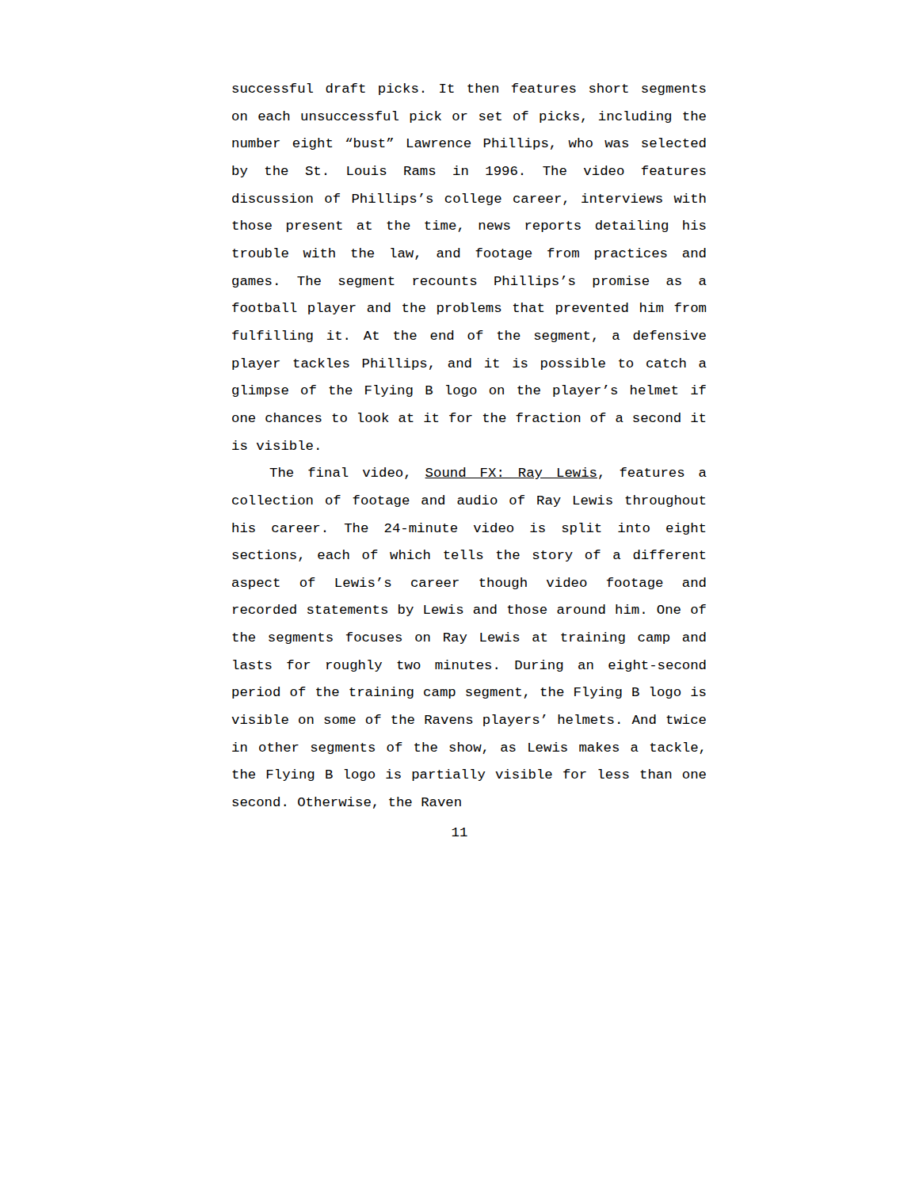successful draft picks. It then features short segments on each unsuccessful pick or set of picks, including the number eight “bust” Lawrence Phillips, who was selected by the St. Louis Rams in 1996. The video features discussion of Phillips’s college career, interviews with those present at the time, news reports detailing his trouble with the law, and footage from practices and games. The segment recounts Phillips’s promise as a football player and the problems that prevented him from fulfilling it. At the end of the segment, a defensive player tackles Phillips, and it is possible to catch a glimpse of the Flying B logo on the player’s helmet if one chances to look at it for the fraction of a second it is visible.
The final video, Sound FX: Ray Lewis, features a collection of footage and audio of Ray Lewis throughout his career. The 24-minute video is split into eight sections, each of which tells the story of a different aspect of Lewis’s career though video footage and recorded statements by Lewis and those around him. One of the segments focuses on Ray Lewis at training camp and lasts for roughly two minutes. During an eight-second period of the training camp segment, the Flying B logo is visible on some of the Ravens players’ helmets. And twice in other segments of the show, as Lewis makes a tackle, the Flying B logo is partially visible for less than one second. Otherwise, the Raven
11